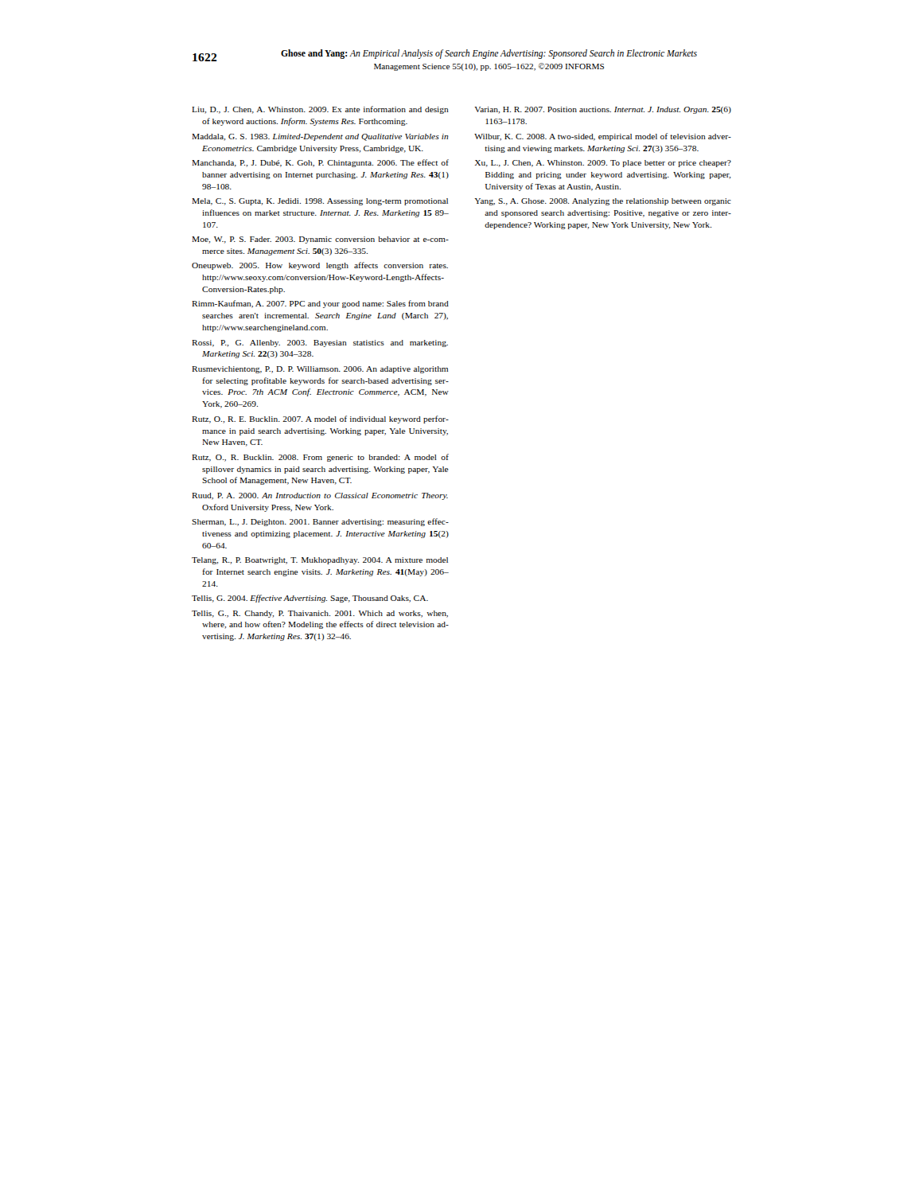1622
Ghose and Yang: An Empirical Analysis of Search Engine Advertising: Sponsored Search in Electronic Markets
Management Science 55(10), pp. 1605–1622, ©2009 INFORMS
Liu, D., J. Chen, A. Whinston. 2009. Ex ante information and design of keyword auctions. Inform. Systems Res. Forthcoming.
Maddala, G. S. 1983. Limited-Dependent and Qualitative Variables in Econometrics. Cambridge University Press, Cambridge, UK.
Manchanda, P., J. Dubé, K. Goh, P. Chintagunta. 2006. The effect of banner advertising on Internet purchasing. J. Marketing Res. 43(1) 98–108.
Mela, C., S. Gupta, K. Jedidi. 1998. Assessing long-term promotional influences on market structure. Internat. J. Res. Marketing 15 89–107.
Moe, W., P. S. Fader. 2003. Dynamic conversion behavior at e-commerce sites. Management Sci. 50(3) 326–335.
Oneupweb. 2005. How keyword length affects conversion rates. http://www.seoxy.com/conversion/How-Keyword-Length-Affects-Conversion-Rates.php.
Rimm-Kaufman, A. 2007. PPC and your good name: Sales from brand searches aren't incremental. Search Engine Land (March 27), http://www.searchengineland.com.
Rossi, P., G. Allenby. 2003. Bayesian statistics and marketing. Marketing Sci. 22(3) 304–328.
Rusmevichientong, P., D. P. Williamson. 2006. An adaptive algorithm for selecting profitable keywords for search-based advertising services. Proc. 7th ACM Conf. Electronic Commerce, ACM, New York, 260–269.
Rutz, O., R. E. Bucklin. 2007. A model of individual keyword performance in paid search advertising. Working paper, Yale University, New Haven, CT.
Rutz, O., R. Bucklin. 2008. From generic to branded: A model of spillover dynamics in paid search advertising. Working paper, Yale School of Management, New Haven, CT.
Ruud, P. A. 2000. An Introduction to Classical Econometric Theory. Oxford University Press, New York.
Sherman, L., J. Deighton. 2001. Banner advertising: measuring effectiveness and optimizing placement. J. Interactive Marketing 15(2) 60–64.
Telang, R., P. Boatwright, T. Mukhopadhyay. 2004. A mixture model for Internet search engine visits. J. Marketing Res. 41(May) 206–214.
Tellis, G. 2004. Effective Advertising. Sage, Thousand Oaks, CA.
Tellis, G., R. Chandy, P. Thaivanich. 2001. Which ad works, when, where, and how often? Modeling the effects of direct television advertising. J. Marketing Res. 37(1) 32–46.
Varian, H. R. 2007. Position auctions. Internat. J. Indust. Organ. 25(6) 1163–1178.
Wilbur, K. C. 2008. A two-sided, empirical model of television advertising and viewing markets. Marketing Sci. 27(3) 356–378.
Xu, L., J. Chen, A. Whinston. 2009. To place better or price cheaper? Bidding and pricing under keyword advertising. Working paper, University of Texas at Austin, Austin.
Yang, S., A. Ghose. 2008. Analyzing the relationship between organic and sponsored search advertising: Positive, negative or zero interdependence? Working paper, New York University, New York.